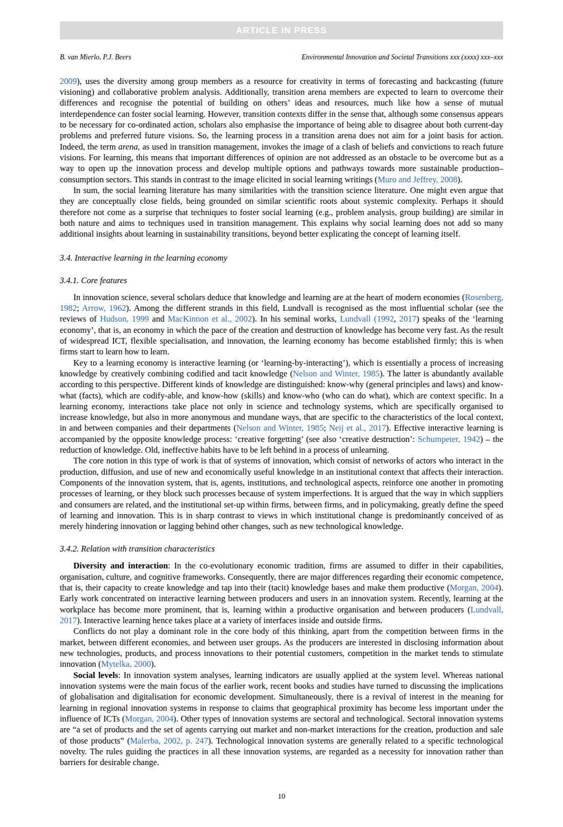ARTICLE IN PRESS
B. van Mierlo, P.J. Beers Environmental Innovation and Societal Transitions xxx (xxxx) xxx–xxx
2009), uses the diversity among group members as a resource for creativity in terms of forecasting and backcasting (future visioning) and collaborative problem analysis. Additionally, transition arena members are expected to learn to overcome their differences and recognise the potential of building on others’ ideas and resources, much like how a sense of mutual interdependence can foster social learning. However, transition contexts differ in the sense that, although some consensus appears to be necessary for co-ordinated action, scholars also emphasise the importance of being able to disagree about both current-day problems and preferred future visions. So, the learning process in a transition arena does not aim for a joint basis for action. Indeed, the term arena, as used in transition management, invokes the image of a clash of beliefs and convictions to reach future visions. For learning, this means that important differences of opinion are not addressed as an obstacle to be overcome but as a way to open up the innovation process and develop multiple options and pathways towards more sustainable production–consumption sectors. This stands in contrast to the image elicited in social learning writings (Muro and Jeffrey, 2008).
In sum, the social learning literature has many similarities with the transition science literature. One might even argue that they are conceptually close fields, being grounded on similar scientific roots about systemic complexity. Perhaps it should therefore not come as a surprise that techniques to foster social learning (e.g., problem analysis, group building) are similar in both nature and aims to techniques used in transition management. This explains why social learning does not add so many additional insights about learning in sustainability transitions, beyond better explicating the concept of learning itself.
3.4. Interactive learning in the learning economy
3.4.1. Core features
In innovation science, several scholars deduce that knowledge and learning are at the heart of modern economies (Rosenberg, 1982; Arrow, 1962). Among the different strands in this field, Lundvall is recognised as the most influential scholar (see the reviews of Hudson, 1999 and MacKinnon et al., 2002). In his seminal works, Lundvall (1992, 2017) speaks of the ‘learning economy’, that is, an economy in which the pace of the creation and destruction of knowledge has become very fast. As the result of widespread ICT, flexible specialisation, and innovation, the learning economy has become established firmly; this is when firms start to learn how to learn.
Key to a learning economy is interactive learning (or ‘learning-by-interacting’), which is essentially a process of increasing knowledge by creatively combining codified and tacit knowledge (Nelson and Winter, 1985). The latter is abundantly available according to this perspective. Different kinds of knowledge are distinguished: know-why (general principles and laws) and know-what (facts), which are codify-able, and know-how (skills) and know-who (who can do what), which are context specific. In a learning economy, interactions take place not only in science and technology systems, which are specifically organised to increase knowledge, but also in more anonymous and mundane ways, that are specific to the characteristics of the local context, in and between companies and their departments (Nelson and Winter, 1985; Neij et al., 2017). Effective interactive learning is accompanied by the opposite knowledge process: ‘creative forgetting’ (see also ‘creative destruction’: Schumpeter, 1942) – the reduction of knowledge. Old, ineffective habits have to be left behind in a process of unlearning.
The core notion in this type of work is that of systems of innovation, which consist of networks of actors who interact in the production, diffusion, and use of new and economically useful knowledge in an institutional context that affects their interaction. Components of the innovation system, that is, agents, institutions, and technological aspects, reinforce one another in promoting processes of learning, or they block such processes because of system imperfections. It is argued that the way in which suppliers and consumers are related, and the institutional set-up within firms, between firms, and in policymaking, greatly define the speed of learning and innovation. This is in sharp contrast to views in which institutional change is predominantly conceived of as merely hindering innovation or lagging behind other changes, such as new technological knowledge.
3.4.2. Relation with transition characteristics
Diversity and interaction: In the co-evolutionary economic tradition, firms are assumed to differ in their capabilities, organisation, culture, and cognitive frameworks. Consequently, there are major differences regarding their economic competence, that is, their capacity to create knowledge and tap into their (tacit) knowledge bases and make them productive (Morgan, 2004). Early work concentrated on interactive learning between producers and users in an innovation system. Recently, learning at the workplace has become more prominent, that is, learning within a productive organisation and between producers (Lundvall, 2017). Interactive learning hence takes place at a variety of interfaces inside and outside firms.
Conflicts do not play a dominant role in the core body of this thinking, apart from the competition between firms in the market, between different economies, and between user groups. As the producers are interested in disclosing information about new technologies, products, and process innovations to their potential customers, competition in the market tends to stimulate innovation (Mytelka, 2000).
Social levels: In innovation system analyses, learning indicators are usually applied at the system level. Whereas national innovation systems were the main focus of the earlier work, recent books and studies have turned to discussing the implications of globalisation and digitalisation for economic development. Simultaneously, there is a revival of interest in the meaning for learning in regional innovation systems in response to claims that geographical proximity has become less important under the influence of ICTs (Morgan, 2004). Other types of innovation systems are sectoral and technological. Sectoral innovation systems are “a set of products and the set of agents carrying out market and non-market interactions for the creation, production and sale of those products” (Malerba, 2002, p. 247). Technological innovation systems are generally related to a specific technological novelty. The rules guiding the practices in all these innovation systems, are regarded as a necessity for innovation rather than barriers for desirable change.
10